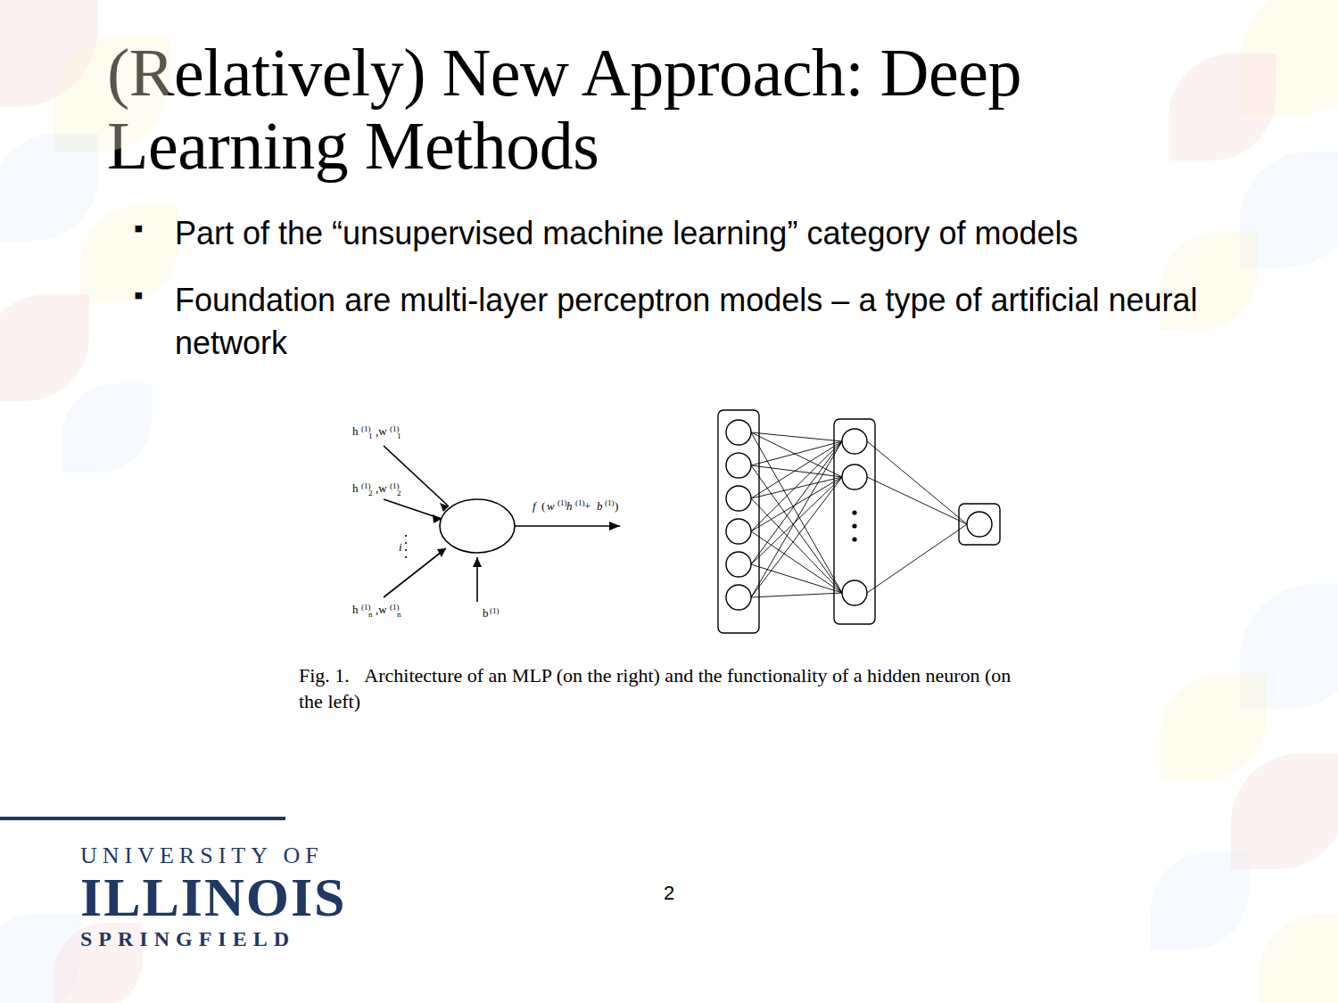(Relatively) New Approach: Deep
Learning Methods
Part of the “unsupervised machine learning” category of models
Foundation are multi-layer perceptron models – a type of artificial neural network
h(1)1 ,w(1)1 h(1)2 ,w(1)2 h(1)n ,w(1)n i b(1) f ( w (1) h (1) + b (1) )
Fig. 1. Architecture of an MLP (on the right) and the functionality of a hidden neuron (on the left)
UNIVERSITY OF
ILLINOIS
SPRINGFIELD
2